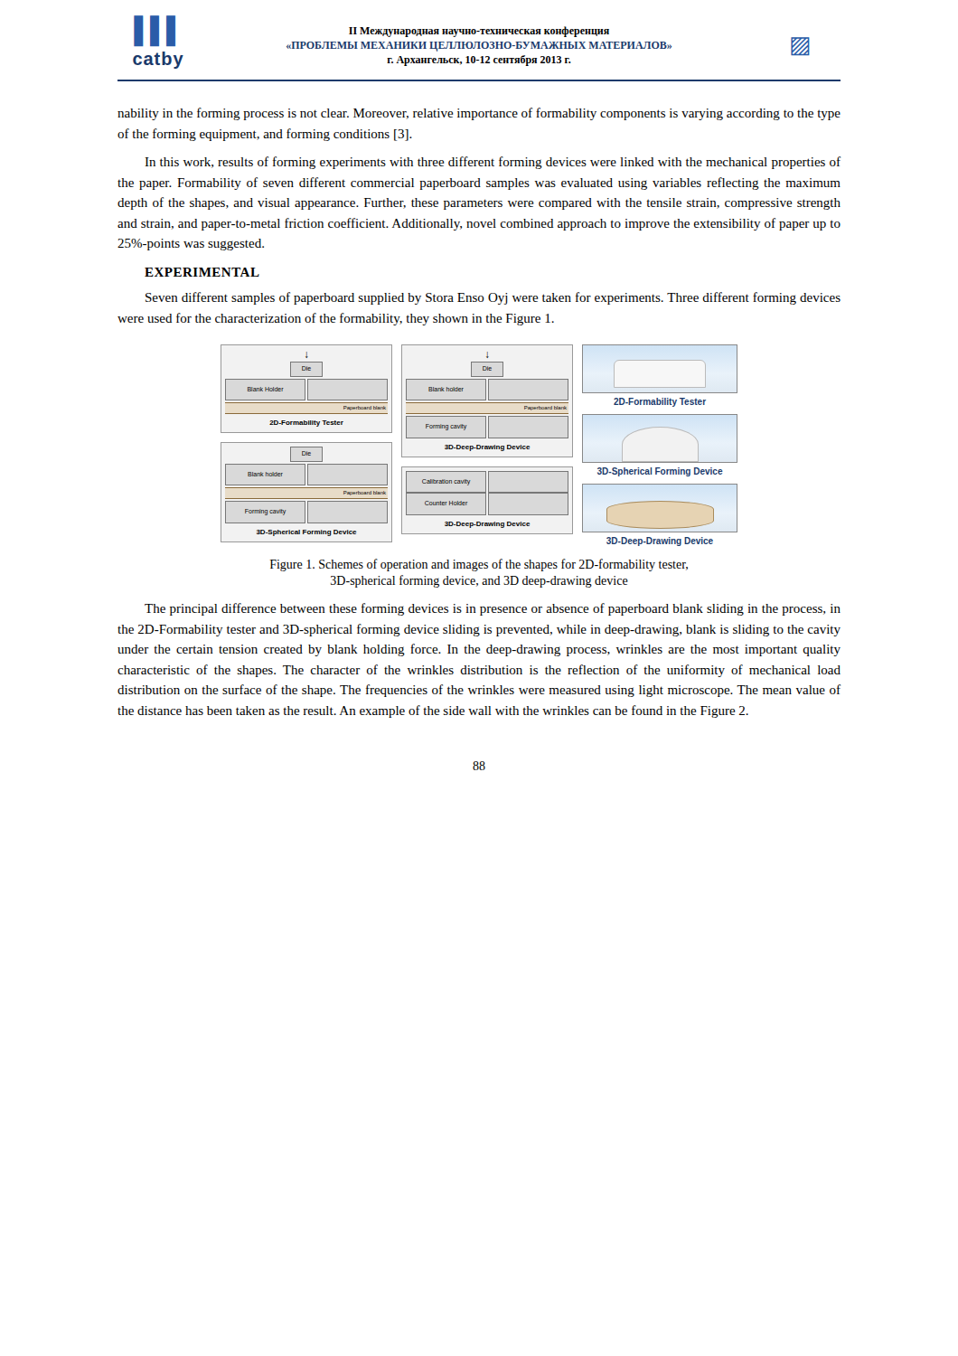▌▌▌
catby
II Международная научно-техническая конференция
«Проблемы механики целлюлозно-бумажных материалов»
г. Архангельск, 10-12 сентября 2013 г.
▨
nability in the forming process is not clear. Moreover, relative importance of formability components is varying according to the type of the forming equipment, and forming conditions [3].
In this work, results of forming experiments with three different forming devices were linked with the mechanical properties of the paper. Formability of seven different commercial paperboard samples was evaluated using variables reflecting the maximum depth of the shapes, and visual appearance. Further, these parameters were compared with the tensile strain, compressive strength and strain, and paper-to-metal friction coefficient. Additionally, novel combined approach to improve the extensibility of paper up to 25%-points was suggested.
Experimental
Seven different samples of paperboard supplied by Stora Enso Oyj were taken for experiments. Three different forming devices were used for the characterization of the formability, they shown in the Figure 1.
↓
Die
Blank Holder
Paperboard blank
2D-Formability Tester
Die
Blank holder
Paperboard blank
Forming cavity
3D-Spherical Forming Device
↓
Die
Blank holder
Paperboard blank
Forming cavity
3D-Deep-Drawing Device
Calibration cavity
Counter Holder
3D-Deep-Drawing Device
2D-Formability Tester
3D-Spherical Forming Device
3D-Deep-Drawing Device
Figure 1. Schemes of operation and images of the shapes for 2D-formability tester,
3D-spherical forming device, and 3D deep-drawing device
The principal difference between these forming devices is in presence or absence of paperboard blank sliding in the process, in the 2D-Formability tester and 3D-spherical forming device sliding is prevented, while in deep-drawing, blank is sliding to the cavity under the certain tension created by blank holding force. In the deep-drawing process, wrinkles are the most important quality characteristic of the shapes. The character of the wrinkles distribution is the reflection of the uniformity of mechanical load distribution on the surface of the shape. The frequencies of the wrinkles were measured using light microscope. The mean value of the distance has been taken as the result. An example of the side wall with the wrinkles can be found in the Figure 2.
88